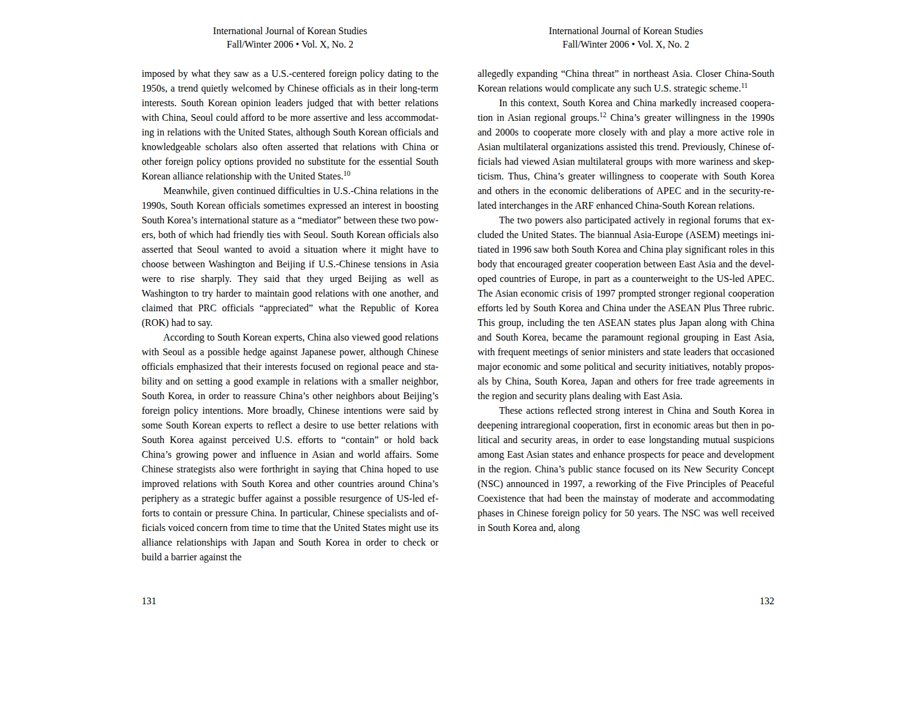International Journal of Korean Studies Fall/Winter 2006 • Vol. X, No. 2
imposed by what they saw as a U.S.-centered foreign policy dating to the 1950s, a trend quietly welcomed by Chinese officials as in their long-term interests. South Korean opinion leaders judged that with better relations with China, Seoul could afford to be more assertive and less accommodating in relations with the United States, although South Korean officials and knowledgeable scholars also often asserted that relations with China or other foreign policy options provided no substitute for the essential South Korean alliance relationship with the United States.10
Meanwhile, given continued difficulties in U.S.-China relations in the 1990s, South Korean officials sometimes expressed an interest in boosting South Korea’s international stature as a “mediator” between these two powers, both of which had friendly ties with Seoul. South Korean officials also asserted that Seoul wanted to avoid a situation where it might have to choose between Washington and Beijing if U.S.-Chinese tensions in Asia were to rise sharply. They said that they urged Beijing as well as Washington to try harder to maintain good relations with one another, and claimed that PRC officials “appreciated” what the Republic of Korea (ROK) had to say.
According to South Korean experts, China also viewed good relations with Seoul as a possible hedge against Japanese power, although Chinese officials emphasized that their interests focused on regional peace and stability and on setting a good example in relations with a smaller neighbor, South Korea, in order to reassure China’s other neighbors about Beijing’s foreign policy intentions. More broadly, Chinese intentions were said by some South Korean experts to reflect a desire to use better relations with South Korea against perceived U.S. efforts to “contain” or hold back China’s growing power and influence in Asian and world affairs. Some Chinese strategists also were forthright in saying that China hoped to use improved relations with South Korea and other countries around China’s periphery as a strategic buffer against a possible resurgence of US-led efforts to contain or pressure China. In particular, Chinese specialists and officials voiced concern from time to time that the United States might use its alliance relationships with Japan and South Korea in order to check or build a barrier against the
International Journal of Korean Studies Fall/Winter 2006 • Vol. X, No. 2
allegedly expanding “China threat” in northeast Asia. Closer China-South Korean relations would complicate any such U.S. strategic scheme.11
In this context, South Korea and China markedly increased cooperation in Asian regional groups.12 China’s greater willingness in the 1990s and 2000s to cooperate more closely with and play a more active role in Asian multilateral organizations assisted this trend. Previously, Chinese officials had viewed Asian multilateral groups with more wariness and skepticism. Thus, China’s greater willingness to cooperate with South Korea and others in the economic deliberations of APEC and in the security-related interchanges in the ARF enhanced China-South Korean relations.
The two powers also participated actively in regional forums that excluded the United States. The biannual Asia-Europe (ASEM) meetings initiated in 1996 saw both South Korea and China play significant roles in this body that encouraged greater cooperation between East Asia and the developed countries of Europe, in part as a counterweight to the US-led APEC. The Asian economic crisis of 1997 prompted stronger regional cooperation efforts led by South Korea and China under the ASEAN Plus Three rubric. This group, including the ten ASEAN states plus Japan along with China and South Korea, became the paramount regional grouping in East Asia, with frequent meetings of senior ministers and state leaders that occasioned major economic and some political and security initiatives, notably proposals by China, South Korea, Japan and others for free trade agreements in the region and security plans dealing with East Asia.
These actions reflected strong interest in China and South Korea in deepening intraregional cooperation, first in economic areas but then in political and security areas, in order to ease longstanding mutual suspicions among East Asian states and enhance prospects for peace and development in the region. China’s public stance focused on its New Security Concept (NSC) announced in 1997, a reworking of the Five Principles of Peaceful Coexistence that had been the mainstay of moderate and accommodating phases in Chinese foreign policy for 50 years. The NSC was well received in South Korea and, along
131 132